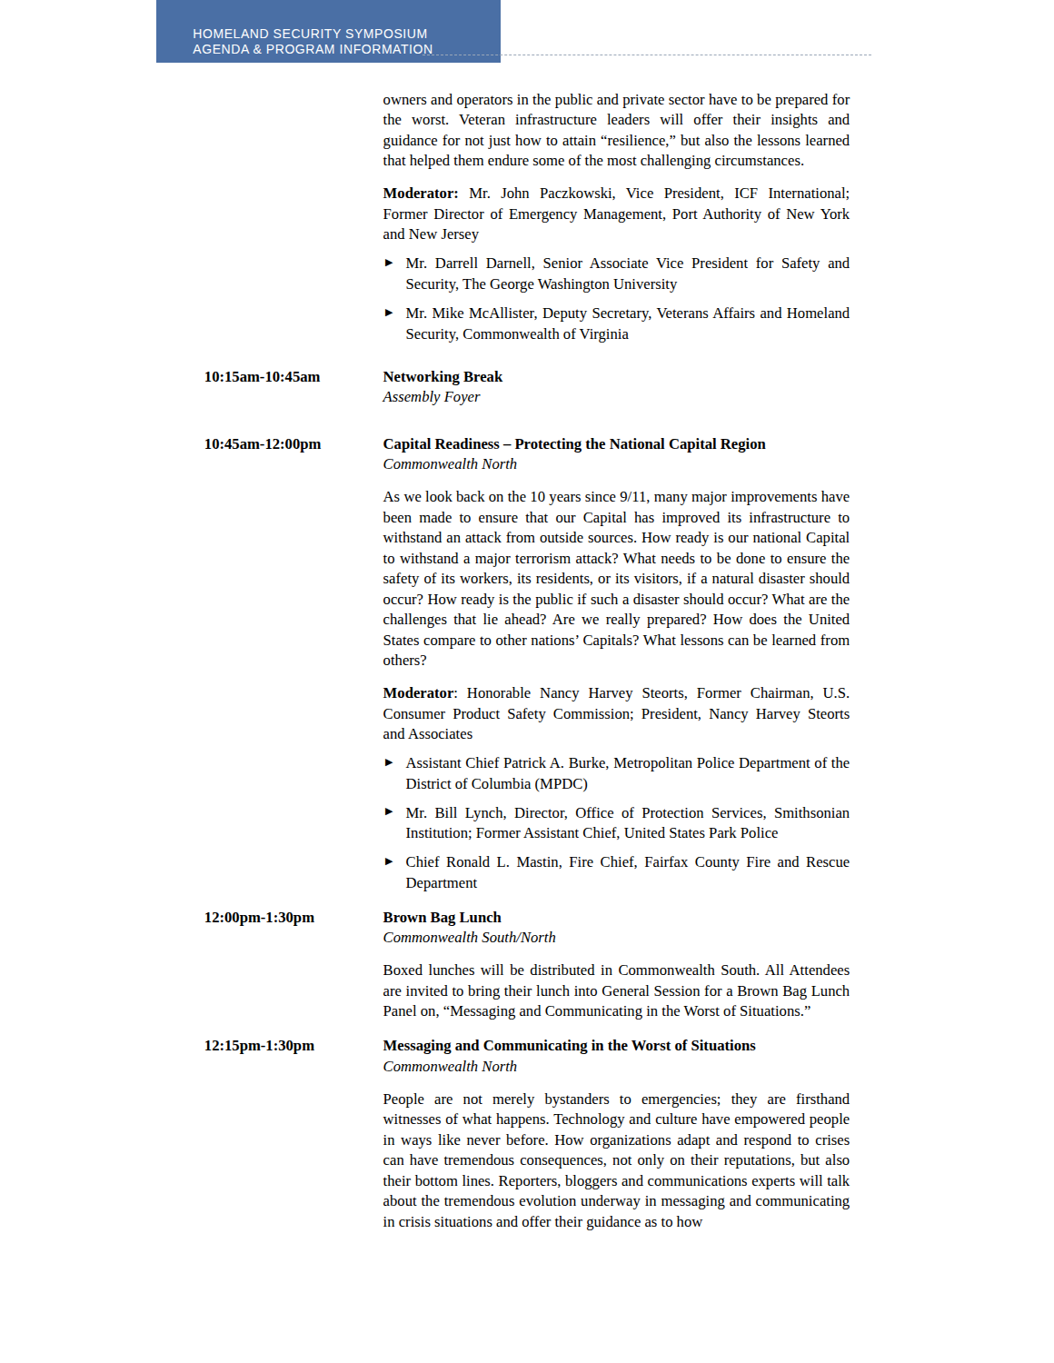Homeland Security Symposium
Agenda & Program Information
owners and operators in the public and private sector have to be prepared for the worst. Veteran infrastructure leaders will offer their insights and guidance for not just how to attain “resilience,” but also the lessons learned that helped them endure some of the most challenging circumstances.
Moderator: Mr. John Paczkowski, Vice President, ICF International; Former Director of Emergency Management, Port Authority of New York and New Jersey
Mr. Darrell Darnell, Senior Associate Vice President for Safety and Security, The George Washington University
Mr. Mike McAllister, Deputy Secretary, Veterans Affairs and Homeland Security, Commonwealth of Virginia
10:15am-10:45am
Networking Break
Assembly Foyer
10:45am-12:00pm
Capital Readiness – Protecting the National Capital Region
Commonwealth North
As we look back on the 10 years since 9/11, many major improvements have been made to ensure that our Capital has improved its infrastructure to withstand an attack from outside sources. How ready is our national Capital to withstand a major terrorism attack? What needs to be done to ensure the safety of its workers, its residents, or its visitors, if a natural disaster should occur? How ready is the public if such a disaster should occur? What are the challenges that lie ahead? Are we really prepared? How does the United States compare to other nations’ Capitals? What lessons can be learned from others?
Moderator: Honorable Nancy Harvey Steorts, Former Chairman, U.S. Consumer Product Safety Commission; President, Nancy Harvey Steorts and Associates
Assistant Chief Patrick A. Burke, Metropolitan Police Department of the District of Columbia (MPDC)
Mr. Bill Lynch, Director, Office of Protection Services, Smithsonian Institution; Former Assistant Chief, United States Park Police
Chief Ronald L. Mastin, Fire Chief, Fairfax County Fire and Rescue Department
12:00pm-1:30pm
Brown Bag Lunch
Commonwealth South/North
Boxed lunches will be distributed in Commonwealth South. All Attendees are invited to bring their lunch into General Session for a Brown Bag Lunch Panel on, “Messaging and Communicating in the Worst of Situations.”
12:15pm-1:30pm
Messaging and Communicating in the Worst of Situations
Commonwealth North
People are not merely bystanders to emergencies; they are firsthand witnesses of what happens. Technology and culture have empowered people in ways like never before. How organizations adapt and respond to crises can have tremendous consequences, not only on their reputations, but also their bottom lines. Reporters, bloggers and communications experts will talk about the tremendous evolution underway in messaging and communicating in crisis situations and offer their guidance as to how